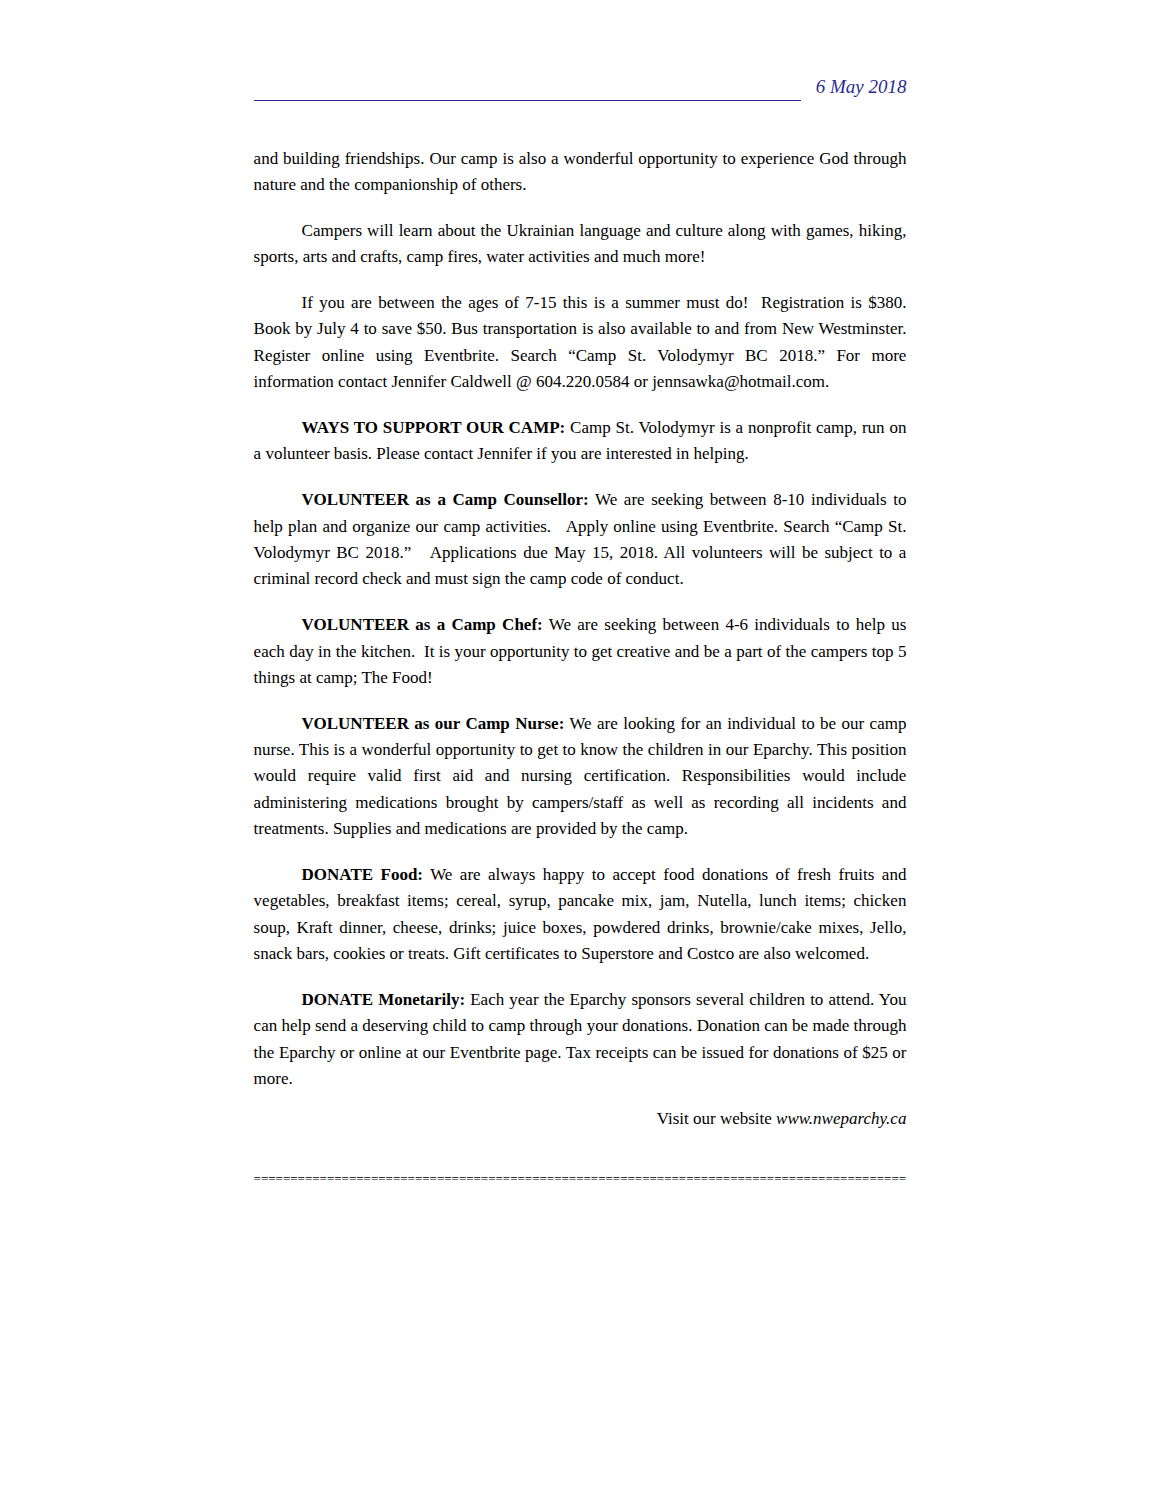6 May 2018
and building friendships. Our camp is also a wonderful opportunity to experience God through nature and the companionship of others.
Campers will learn about the Ukrainian language and culture along with games, hiking, sports, arts and crafts, camp fires, water activities and much more!
If you are between the ages of 7-15 this is a summer must do! Registration is $380. Book by July 4 to save $50. Bus transportation is also available to and from New Westminster. Register online using Eventbrite. Search “Camp St. Volodymyr BC 2018.” For more information contact Jennifer Caldwell @ 604.220.0584 or jennsawka@hotmail.com.
WAYS TO SUPPORT OUR CAMP: Camp St. Volodymyr is a nonprofit camp, run on a volunteer basis. Please contact Jennifer if you are interested in helping.
VOLUNTEER as a Camp Counsellor: We are seeking between 8-10 individuals to help plan and organize our camp activities. Apply online using Eventbrite. Search “Camp St. Volodymyr BC 2018.” Applications due May 15, 2018. All volunteers will be subject to a criminal record check and must sign the camp code of conduct.
VOLUNTEER as a Camp Chef: We are seeking between 4-6 individuals to help us each day in the kitchen. It is your opportunity to get creative and be a part of the campers top 5 things at camp; The Food!
VOLUNTEER as our Camp Nurse: We are looking for an individual to be our camp nurse. This is a wonderful opportunity to get to know the children in our Eparchy. This position would require valid first aid and nursing certification. Responsibilities would include administering medications brought by campers/staff as well as recording all incidents and treatments. Supplies and medications are provided by the camp.
DONATE Food: We are always happy to accept food donations of fresh fruits and vegetables, breakfast items; cereal, syrup, pancake mix, jam, Nutella, lunch items; chicken soup, Kraft dinner, cheese, drinks; juice boxes, powdered drinks, brownie/cake mixes, Jello, snack bars, cookies or treats. Gift certificates to Superstore and Costco are also welcomed.
DONATE Monetarily: Each year the Eparchy sponsors several children to attend. You can help send a deserving child to camp through your donations. Donation can be made through the Eparchy or online at our Eventbrite page. Tax receipts can be issued for donations of $25 or more.
Visit our website www.nweparchy.ca
==========================================================================================